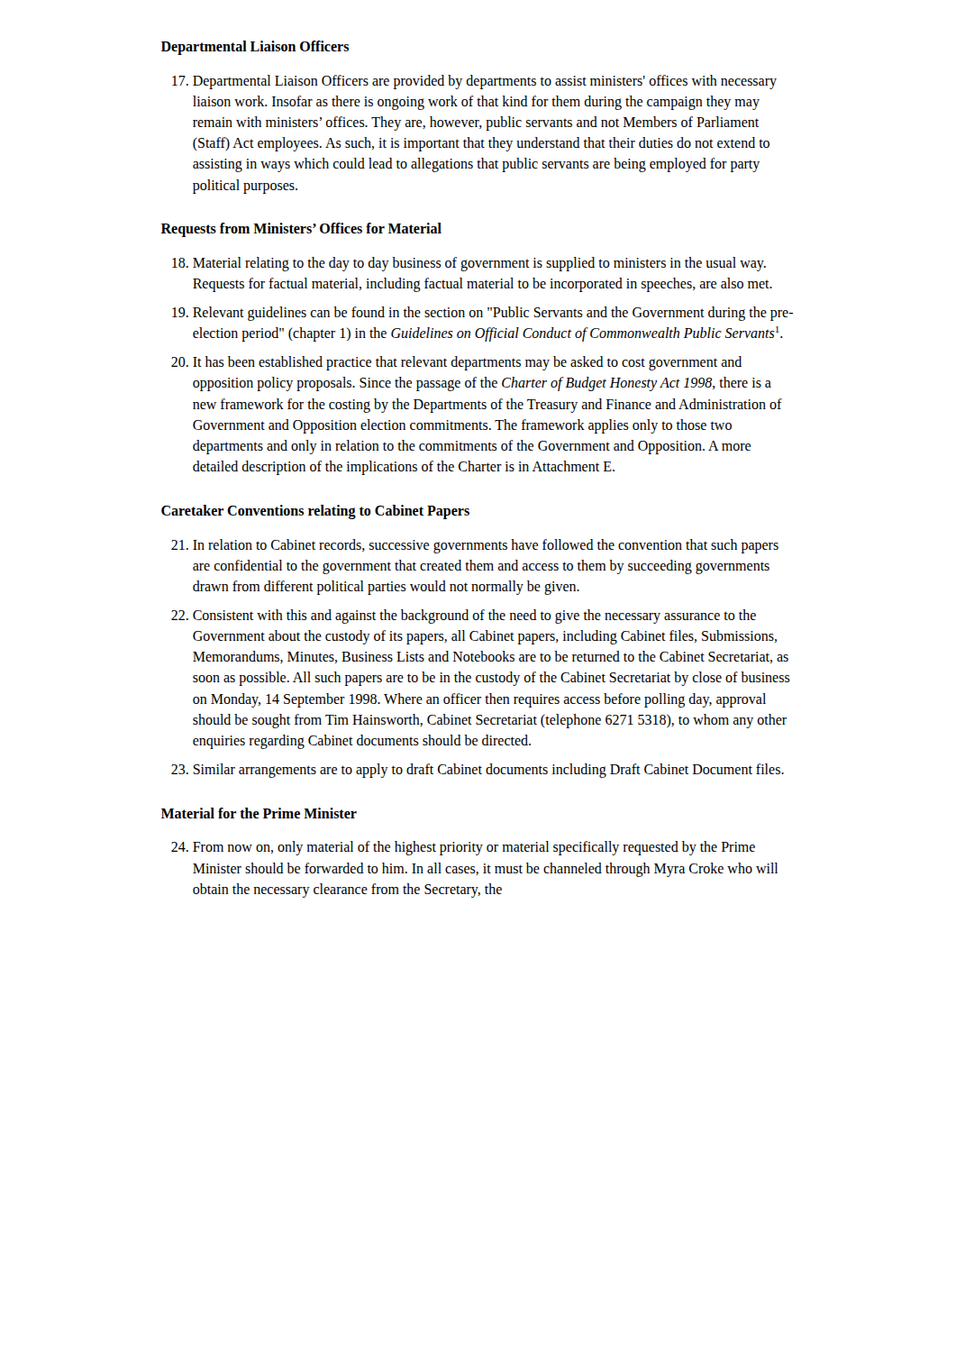Departmental Liaison Officers
Departmental Liaison Officers are provided by departments to assist ministers' offices with necessary liaison work. Insofar as there is ongoing work of that kind for them during the campaign they may remain with ministers’ offices. They are, however, public servants and not Members of Parliament (Staff) Act employees. As such, it is important that they understand that their duties do not extend to assisting in ways which could lead to allegations that public servants are being employed for party political purposes.
Requests from Ministers’ Offices for Material
Material relating to the day to day business of government is supplied to ministers in the usual way. Requests for factual material, including factual material to be incorporated in speeches, are also met.
Relevant guidelines can be found in the section on "Public Servants and the Government during the pre-election period" (chapter 1) in the Guidelines on Official Conduct of Commonwealth Public Servants1.
It has been established practice that relevant departments may be asked to cost government and opposition policy proposals. Since the passage of the Charter of Budget Honesty Act 1998, there is a new framework for the costing by the Departments of the Treasury and Finance and Administration of Government and Opposition election commitments. The framework applies only to those two departments and only in relation to the commitments of the Government and Opposition. A more detailed description of the implications of the Charter is in Attachment E.
Caretaker Conventions relating to Cabinet Papers
In relation to Cabinet records, successive governments have followed the convention that such papers are confidential to the government that created them and access to them by succeeding governments drawn from different political parties would not normally be given.
Consistent with this and against the background of the need to give the necessary assurance to the Government about the custody of its papers, all Cabinet papers, including Cabinet files, Submissions, Memorandums, Minutes, Business Lists and Notebooks are to be returned to the Cabinet Secretariat, as soon as possible. All such papers are to be in the custody of the Cabinet Secretariat by close of business on Monday, 14 September 1998. Where an officer then requires access before polling day, approval should be sought from Tim Hainsworth, Cabinet Secretariat (telephone 6271 5318), to whom any other enquiries regarding Cabinet documents should be directed.
Similar arrangements are to apply to draft Cabinet documents including Draft Cabinet Document files.
Material for the Prime Minister
From now on, only material of the highest priority or material specifically requested by the Prime Minister should be forwarded to him. In all cases, it must be channeled through Myra Croke who will obtain the necessary clearance from the Secretary, the